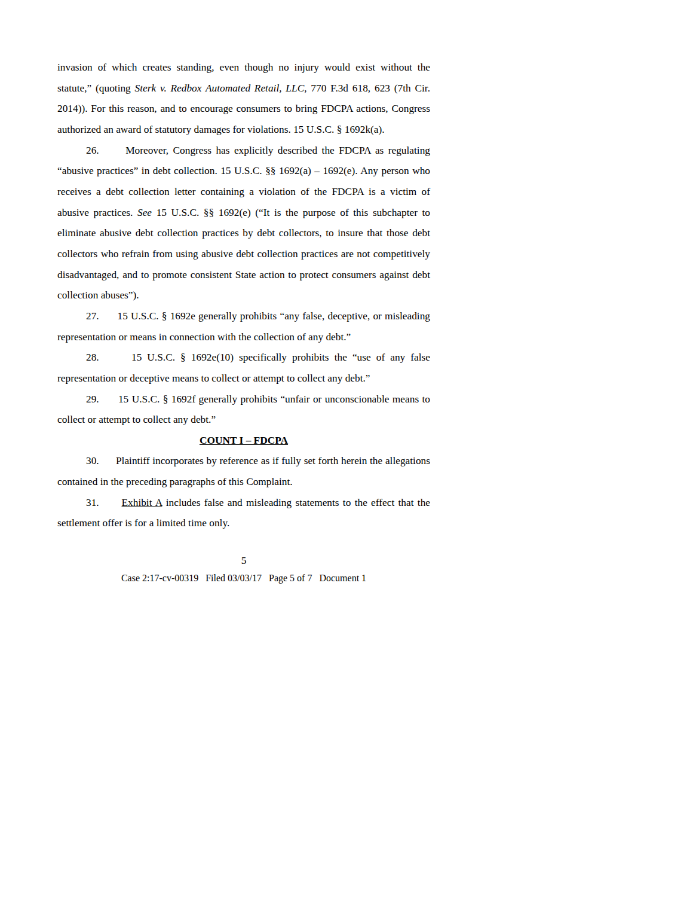invasion of which creates standing, even though no injury would exist without the statute,” (quoting Sterk v. Redbox Automated Retail, LLC, 770 F.3d 618, 623 (7th Cir. 2014)). For this reason, and to encourage consumers to bring FDCPA actions, Congress authorized an award of statutory damages for violations. 15 U.S.C. § 1692k(a).
26. Moreover, Congress has explicitly described the FDCPA as regulating “abusive practices” in debt collection. 15 U.S.C. §§ 1692(a) – 1692(e). Any person who receives a debt collection letter containing a violation of the FDCPA is a victim of abusive practices. See 15 U.S.C. §§ 1692(e) (“It is the purpose of this subchapter to eliminate abusive debt collection practices by debt collectors, to insure that those debt collectors who refrain from using abusive debt collection practices are not competitively disadvantaged, and to promote consistent State action to protect consumers against debt collection abuses”).
27. 15 U.S.C. § 1692e generally prohibits “any false, deceptive, or misleading representation or means in connection with the collection of any debt.”
28. 15 U.S.C. § 1692e(10) specifically prohibits the “use of any false representation or deceptive means to collect or attempt to collect any debt.”
29. 15 U.S.C. § 1692f generally prohibits “unfair or unconscionable means to collect or attempt to collect any debt.”
COUNT I – FDCPA
30. Plaintiff incorporates by reference as if fully set forth herein the allegations contained in the preceding paragraphs of this Complaint.
31. Exhibit A includes false and misleading statements to the effect that the settlement offer is for a limited time only.
5
Case 2:17-cv-00319 Filed 03/03/17 Page 5 of 7 Document 1